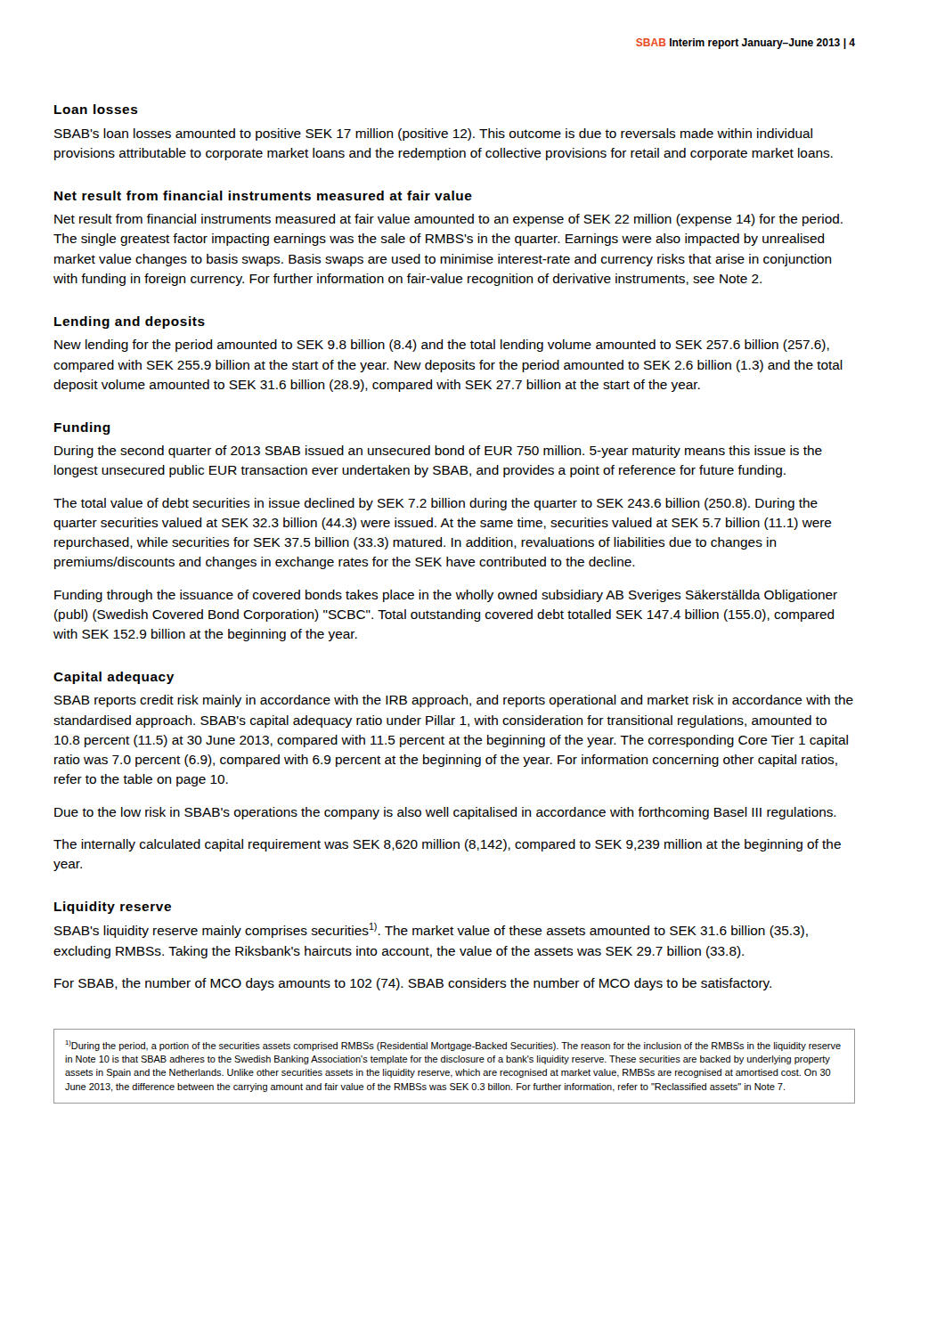SBAB Interim report January–June 2013 | 4
Loan losses
SBAB's loan losses amounted to positive SEK 17 million (positive 12). This outcome is due to reversals made within individual provisions attributable to corporate market loans and the redemption of collective provisions for retail and corporate market loans.
Net result from financial instruments measured at fair value
Net result from financial instruments measured at fair value amounted to an expense of SEK 22 million (expense 14) for the period. The single greatest factor impacting earnings was the sale of RMBS's in the quarter. Earnings were also impacted by unrealised market value changes to basis swaps. Basis swaps are used to minimise interest-rate and currency risks that arise in conjunction with funding in foreign currency. For further information on fair-value recognition of derivative instruments, see Note 2.
Lending and deposits
New lending for the period amounted to SEK 9.8 billion (8.4) and the total lending volume amounted to SEK 257.6 billion (257.6), compared with SEK 255.9 billion at the start of the year. New deposits for the period amounted to SEK 2.6 billion (1.3) and the total deposit volume amounted to SEK 31.6 billion (28.9), compared with SEK 27.7 billion at the start of the year.
Funding
During the second quarter of 2013 SBAB issued an unsecured bond of EUR 750 million. 5-year maturity means this issue is the longest unsecured public EUR transaction ever undertaken by SBAB, and provides a point of reference for future funding.
The total value of debt securities in issue declined by SEK 7.2 billion during the quarter to SEK 243.6 billion (250.8). During the quarter securities valued at SEK 32.3 billion (44.3) were issued. At the same time, securities valued at SEK 5.7 billion (11.1) were repurchased, while securities for SEK 37.5 billion (33.3) matured. In addition, revaluations of liabilities due to changes in premiums/discounts and changes in exchange rates for the SEK have contributed to the decline.
Funding through the issuance of covered bonds takes place in the wholly owned subsidiary AB Sveriges Säkerställda Obligationer (publ) (Swedish Covered Bond Corporation) "SCBC". Total outstanding covered debt totalled SEK 147.4 billion (155.0), compared with SEK 152.9 billion at the beginning of the year.
Capital adequacy
SBAB reports credit risk mainly in accordance with the IRB approach, and reports operational and market risk in accordance with the standardised approach. SBAB's capital adequacy ratio under Pillar 1, with consideration for transitional regulations, amounted to 10.8 percent (11.5) at 30 June 2013, compared with 11.5 percent at the beginning of the year. The corresponding Core Tier 1 capital ratio was 7.0 percent (6.9), compared with 6.9 percent at the beginning of the year. For information concerning other capital ratios, refer to the table on page 10.
Due to the low risk in SBAB's operations the company is also well capitalised in accordance with forthcoming Basel III regulations.
The internally calculated capital requirement was SEK 8,620 million (8,142), compared to SEK 9,239 million at the beginning of the year.
Liquidity reserve
SBAB's liquidity reserve mainly comprises securities1). The market value of these assets amounted to SEK 31.6 billion (35.3), excluding RMBSs. Taking the Riksbank's haircuts into account, the value of the assets was SEK 29.7 billion (33.8).
For SBAB, the number of MCO days amounts to 102 (74). SBAB considers the number of MCO days to be satisfactory.
1)During the period, a portion of the securities assets comprised RMBSs (Residential Mortgage-Backed Securities). The reason for the inclusion of the RMBSs in the liquidity reserve in Note 10 is that SBAB adheres to the Swedish Banking Association's template for the disclosure of a bank's liquidity reserve. These securities are backed by underlying property assets in Spain and the Netherlands. Unlike other securities assets in the liquidity reserve, which are recognised at market value, RMBSs are recognised at amortised cost. On 30 June 2013, the difference between the carrying amount and fair value of the RMBSs was SEK 0.3 billon. For further information, refer to "Reclassified assets" in Note 7.